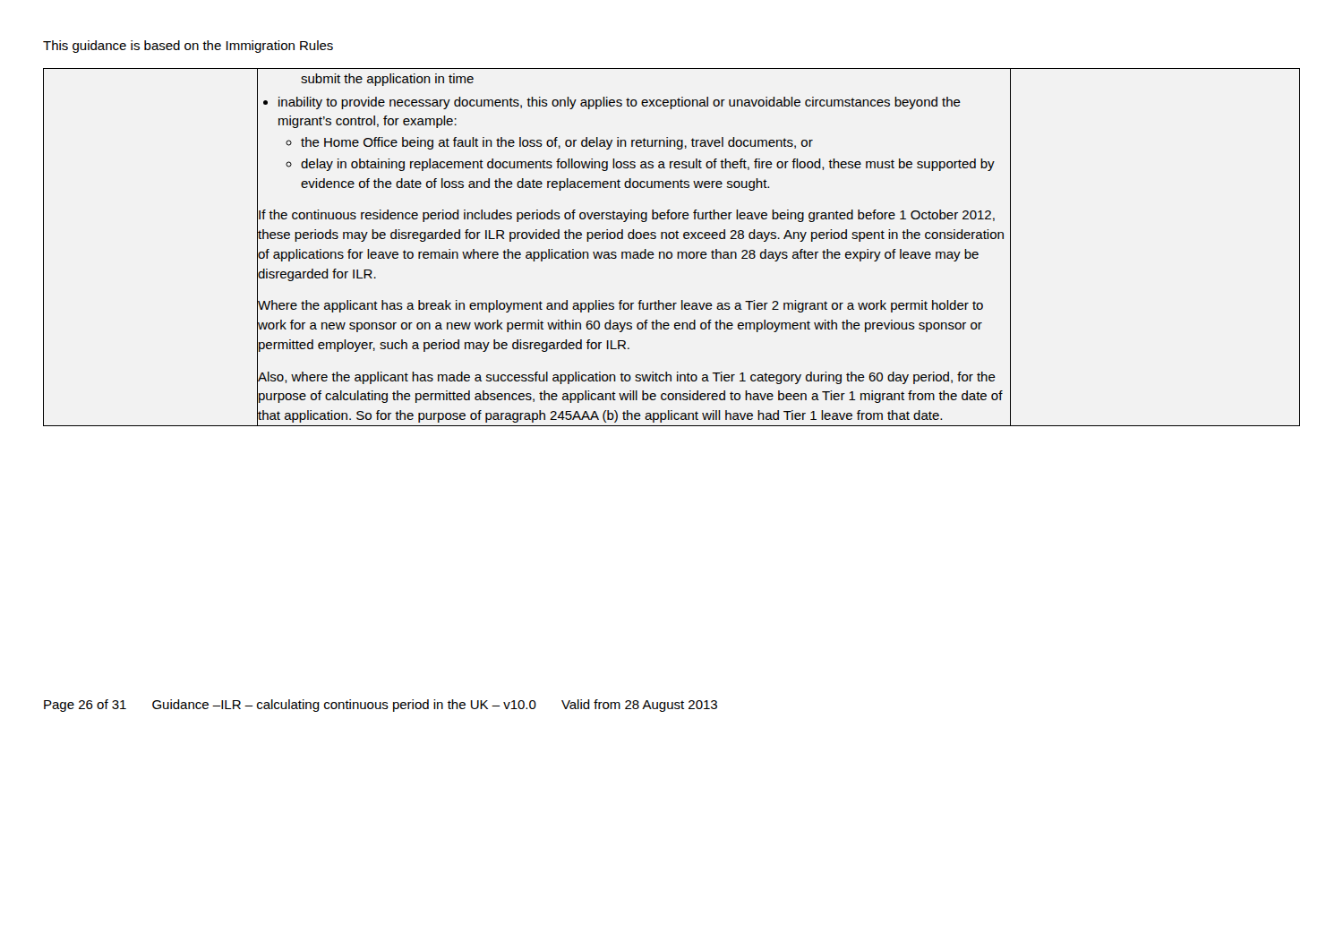This guidance is based on the Immigration Rules
| | submit the application in time inability to provide necessary documents, this only applies to exceptional or unavoidable circumstances beyond the migrant’s control, for example: the Home Office being at fault in the loss of, or delay in returning, travel documents, or delay in obtaining replacement documents following loss as a result of theft, fire or flood, these must be supported by evidence of the date of loss and the date replacement documents were sought. If the continuous residence period includes periods of overstaying before further leave being granted before 1 October 2012, these periods may be disregarded for ILR provided the period does not exceed 28 days. Any period spent in the consideration of applications for leave to remain where the application was made no more than 28 days after the expiry of leave may be disregarded for ILR. Where the applicant has a break in employment and applies for further leave as a Tier 2 migrant or a work permit holder to work for a new sponsor or on a new work permit within 60 days of the end of the employment with the previous sponsor or permitted employer, such a period may be disregarded for ILR. Also, where the applicant has made a successful application to switch into a Tier 1 category during the 60 day period, for the purpose of calculating the permitted absences, the applicant will be considered to have been a Tier 1 migrant from the date of that application. So for the purpose of paragraph 245AAA (b) the applicant will have had Tier 1 leave from that date. | |
Page 26 of 31 Guidance –ILR – calculating continuous period in the UK – v10.0 Valid from 28 August 2013